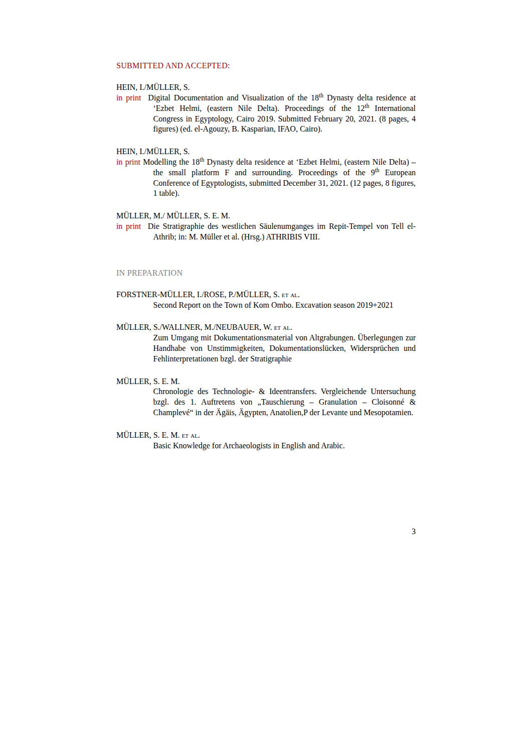SUBMITTED AND ACCEPTED:
HEIN, I./MÜLLER, S.
in print Digital Documentation and Visualization of the 18th Dynasty delta residence at ‘Ezbet Helmi, (eastern Nile Delta). Proceedings of the 12th International Congress in Egyptology, Cairo 2019. Submitted February 20, 2021. (8 pages, 4 figures) (ed. el-Agouzy, B. Kasparian, IFAO, Cairo).
HEIN, I./MÜLLER, S.
in print Modelling the 18th Dynasty delta residence at ‘Ezbet Helmi, (eastern Nile Delta) – the small platform F and surrounding. Proceedings of the 9th European Conference of Egyptologists, submitted December 31, 2021. (12 pages, 8 figures, 1 table).
MÜLLER, M./ MÜLLER, S. E. M.
in print Die Stratigraphie des westlichen Säulenumganges im Repit-Tempel von Tell el-Athrib; in: M. Müller et al. (Hrsg.) ATHRIBIS VIII.
IN PREPARATION
FORSTNER-MÜLLER, I./ROSE, P./MÜLLER, S. et al.
Second Report on the Town of Kom Ombo. Excavation season 2019+2021
MÜLLER, S./WALLNER, M./NEUBAUER, W. et al.
Zum Umgang mit Dokumentationsmaterial von Altgrabungen. Überlegungen zur Handhabe von Unstimmigkeiten, Dokumentationslücken, Widersprüchen und Fehlinterpretationen bzgl. der Stratigraphie
MÜLLER, S. E. M.
Chronologie des Technologie- & Ideentransfers. Vergleichende Untersuchung bzgl. des 1. Auftretens von „Tauschierung – Granulation – Cloisonné & Champlevé“ in der Ägäis, Ägypten, Anatolien,P der Levante und Mesopotamien.
MÜLLER, S. E. M. et al.
Basic Knowledge for Archaeologists in English and Arabic.
3